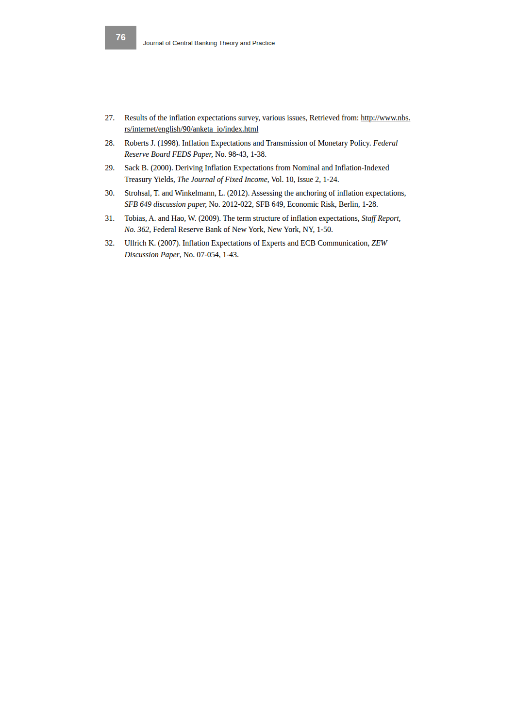76
Journal of Central Banking Theory and Practice
Results of the inflation expectations survey, various issues, Retrieved from: http://www.nbs.rs/internet/english/90/anketa_io/index.html
Roberts J. (1998). Inflation Expectations and Transmission of Monetary Policy. Federal Reserve Board FEDS Paper, No. 98-43, 1-38.
Sack B. (2000). Deriving Inflation Expectations from Nominal and Inflation-Indexed Treasury Yields, The Journal of Fixed Income, Vol. 10, Issue 2, 1-24.
Strohsal, T. and Winkelmann, L. (2012). Assessing the anchoring of inflation expectations, SFB 649 discussion paper, No. 2012-022, SFB 649, Economic Risk, Berlin, 1-28.
Tobias, A. and Hao, W. (2009). The term structure of inflation expectations, Staff Report, No. 362, Federal Reserve Bank of New York, New York, NY, 1-50.
Ullrich K. (2007). Inflation Expectations of Experts and ECB Communication, ZEW Discussion Paper, No. 07-054, 1-43.